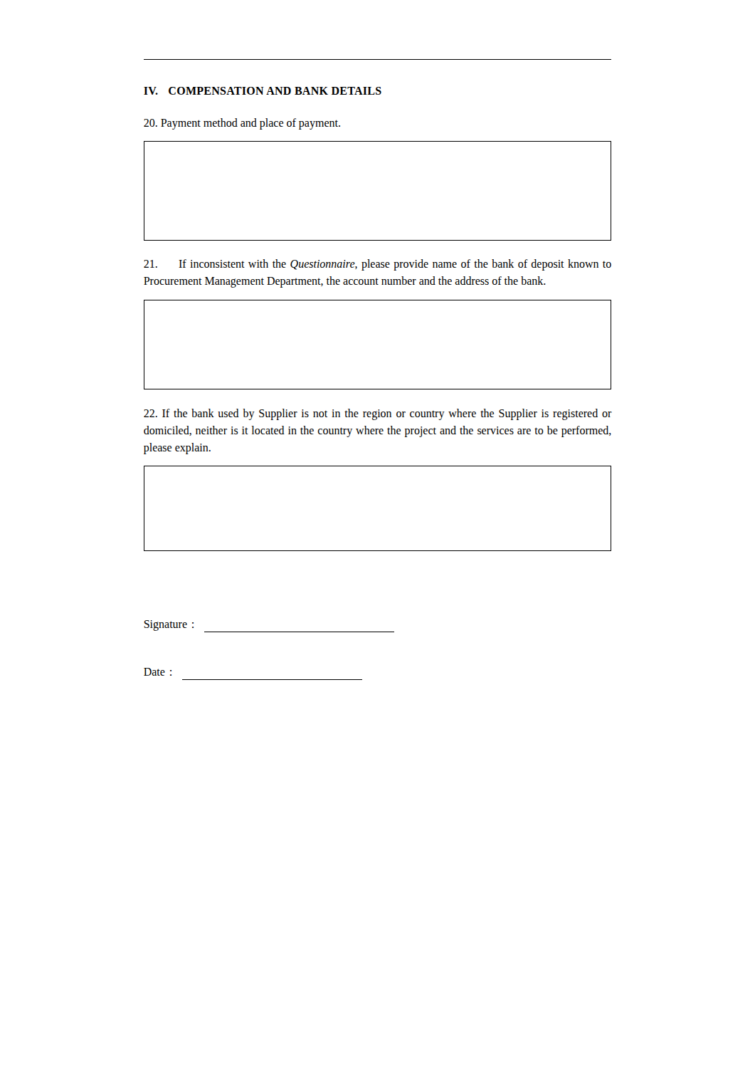IV. COMPENSATION AND BANK DETAILS
20. Payment method and place of payment.
21. If inconsistent with the Questionnaire, please provide name of the bank of deposit known to Procurement Management Department, the account number and the address of the bank.
22. If the bank used by Supplier is not in the region or country where the Supplier is registered or domiciled, neither is it located in the country where the project and the services are to be performed, please explain.
Signature：
Date：